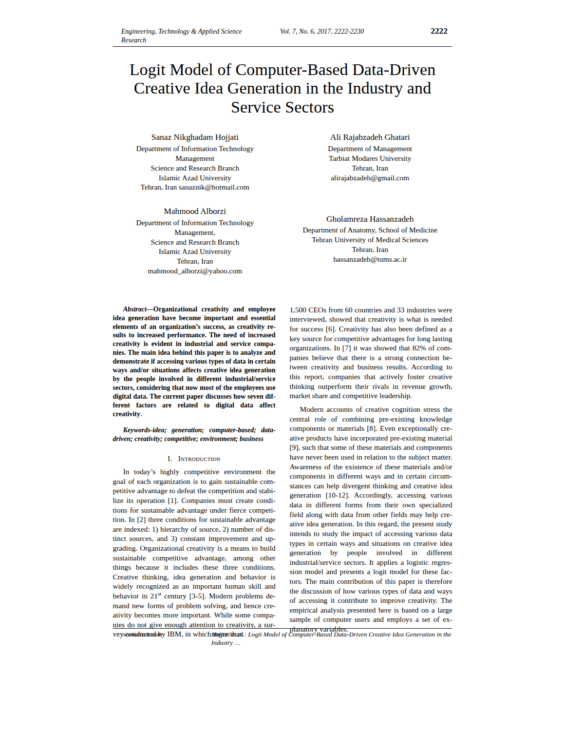Engineering, Technology & Applied Science Research
Vol. 7, No. 6, 2017, 2222-2230
2222
Logit Model of Computer-Based Data-Driven Creative Idea Generation in the Industry and Service Sectors
Sanaz Nikghadam Hojjati
Department of Information Technology Management
Science and Research Branch
Islamic Azad University
Tehran, Iran sanaznik@hotmail.com
Ali Rajabzadeh Ghatari
Department of Management
Tarbiat Modares University
Tehran, Iran
alirajabzadeh@gmail.com
Mahmood Alborzi
Department of Information Technology Management,
Science and Research Branch
Islamic Azad University
Tehran, Iran
mahmood_alborzi@yahoo.com
Gholamreza Hassanzadeh
Department of Anatomy, School of Medicine
Tehran University of Medical Sciences
Tehran, Iran
hassanzadeh@tums.ac.ir
Abstract—Organizational creativity and employee idea generation have become important and essential elements of an organization’s success, as creativity results to increased performance. The need of increased creativity is evident in industrial and service companies. The main idea behind this paper is to analyze and demonstrate if accessing various types of data in certain ways and/or situations affects creative idea generation by the people involved in different industrial/service sectors, considering that now most of the employees use digital data. The current paper discusses how seven different factors are related to digital data affect creativity.
Keywords-idea; generation; computer-based; data-driven; creativity; competitive; environment; business
I. Introduction
In today’s highly competitive environment the goal of each organization is to gain sustainable competitive advantage to defeat the competition and stabilize its operation [1]. Companies must create conditions for sustainable advantage under fierce competition. In [2] three conditions for sustainable advantage are indexed: 1) hierarchy of source, 2) number of distinct sources, and 3) constant improvement and upgrading. Organizational creativity is a means to build sustainable competitive advantage, among other things because it includes these three conditions. Creative thinking, idea generation and behavior is widely recognized as an important human skill and behavior in 21st century [3-5]. Modern problems demand new forms of problem solving, and hence creativity becomes more important. While some companies do not give enough attention to creativity, a survey conducted by IBM, in which more than
1,500 CEOs from 60 countries and 33 industries were interviewed, showed that creativity is what is needed for success [6]. Creativity has also been defined as a key source for competitive advantages for long lasting organizations. In [7] it was showed that 82% of companies believe that there is a strong connection between creativity and business results. According to this report, companies that actively foster creative thinking outperform their rivals in revenue growth, market share and competitive leadership.
Modern accounts of creative cognition stress the central role of combining pre-existing knowledge components or materials [8]. Even exceptionally creative products have incorporated pre-existing material [9], such that some of these materials and components have never been used in relation to the subject matter. Awareness of the existence of these materials and/or components in different ways and in certain circumstances can help divergent thinking and creative idea generation [10-12]. Accordingly, accessing various data in different forms from their own specialized field along with data from other fields may help creative idea generation. In this regard, the present study intends to study the impact of accessing various data types in certain ways and situations on creative idea generation by people involved in different industrial/service sectors. It applies a logistic regression model and presents a logit model for these factors. The main contribution of this paper is therefore the discussion of how various types of data and ways of accessing it contribute to improve creativity. The empirical analysis presented here is based on a large sample of computer users and employs a set of explanatory variables.
www.etasr.com
Hojjati et al.: Logit Model of Computer-Based Data-Driven Creative Idea Generation in the Industry …